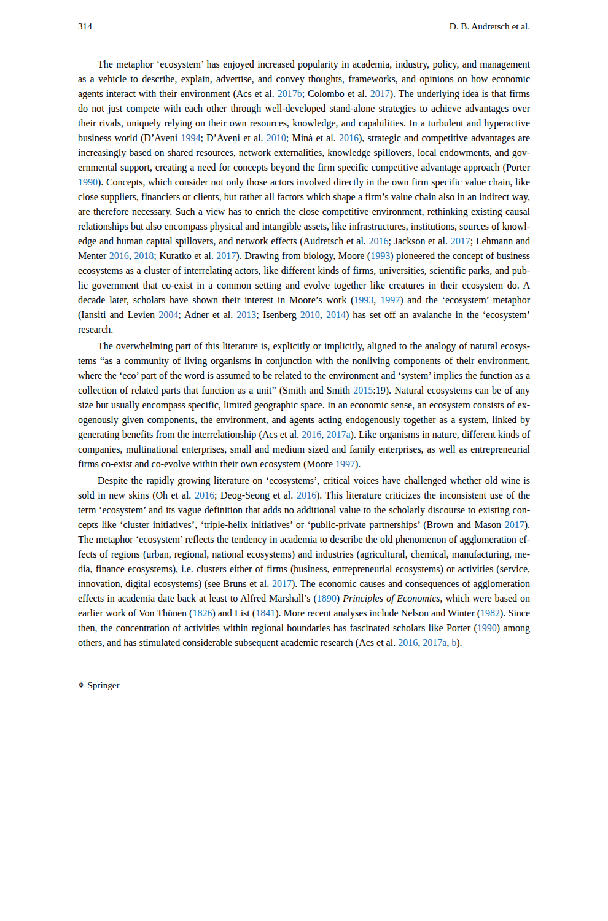314 D. B. Audretsch et al.
The metaphor ‘ecosystem’ has enjoyed increased popularity in academia, industry, policy, and management as a vehicle to describe, explain, advertise, and convey thoughts, frameworks, and opinions on how economic agents interact with their environment (Acs et al. 2017b; Colombo et al. 2017). The underlying idea is that firms do not just compete with each other through well-developed stand-alone strategies to achieve advantages over their rivals, uniquely relying on their own resources, knowledge, and capabilities. In a turbulent and hyperactive business world (D’Aveni 1994; D’Aveni et al. 2010; Minà et al. 2016), strategic and competitive advantages are increasingly based on shared resources, network externalities, knowledge spillovers, local endowments, and governmental support, creating a need for concepts beyond the firm specific competitive advantage approach (Porter 1990). Concepts, which consider not only those actors involved directly in the own firm specific value chain, like close suppliers, financiers or clients, but rather all factors which shape a firm’s value chain also in an indirect way, are therefore necessary. Such a view has to enrich the close competitive environment, rethinking existing causal relationships but also encompass physical and intangible assets, like infrastructures, institutions, sources of knowledge and human capital spillovers, and network effects (Audretsch et al. 2016; Jackson et al. 2017; Lehmann and Menter 2016, 2018; Kuratko et al. 2017). Drawing from biology, Moore (1993) pioneered the concept of business ecosystems as a cluster of interrelating actors, like different kinds of firms, universities, scientific parks, and public government that co-exist in a common setting and evolve together like creatures in their ecosystem do. A decade later, scholars have shown their interest in Moore’s work (1993, 1997) and the ‘ecosystem’ metaphor (Iansiti and Levien 2004; Adner et al. 2013; Isenberg 2010, 2014) has set off an avalanche in the ‘ecosystem’ research.
The overwhelming part of this literature is, explicitly or implicitly, aligned to the analogy of natural ecosystems “as a community of living organisms in conjunction with the nonliving components of their environment, where the ‘eco’ part of the word is assumed to be related to the environment and ‘system’ implies the function as a collection of related parts that function as a unit” (Smith and Smith 2015:19). Natural ecosystems can be of any size but usually encompass specific, limited geographic space. In an economic sense, an ecosystem consists of exogenously given components, the environment, and agents acting endogenously together as a system, linked by generating benefits from the interrelationship (Acs et al. 2016, 2017a). Like organisms in nature, different kinds of companies, multinational enterprises, small and medium sized and family enterprises, as well as entrepreneurial firms co-exist and co-evolve within their own ecosystem (Moore 1997).
Despite the rapidly growing literature on ‘ecosystems’, critical voices have challenged whether old wine is sold in new skins (Oh et al. 2016; Deog-Seong et al. 2016). This literature criticizes the inconsistent use of the term ‘ecosystem’ and its vague definition that adds no additional value to the scholarly discourse to existing concepts like ‘cluster initiatives’, ‘triple-helix initiatives’ or ‘public-private partnerships’ (Brown and Mason 2017). The metaphor ‘ecosystem’ reflects the tendency in academia to describe the old phenomenon of agglomeration effects of regions (urban, regional, national ecosystems) and industries (agricultural, chemical, manufacturing, media, finance ecosystems), i.e. clusters either of firms (business, entrepreneurial ecosystems) or activities (service, innovation, digital ecosystems) (see Bruns et al. 2017). The economic causes and consequences of agglomeration effects in academia date back at least to Alfred Marshall’s (1890) Principles of Economics, which were based on earlier work of Von Thünen (1826) and List (1841). More recent analyses include Nelson and Winter (1982). Since then, the concentration of activities within regional boundaries has fascinated scholars like Porter (1990) among others, and has stimulated considerable subsequent academic research (Acs et al. 2016, 2017a, b).
⌖ Springer